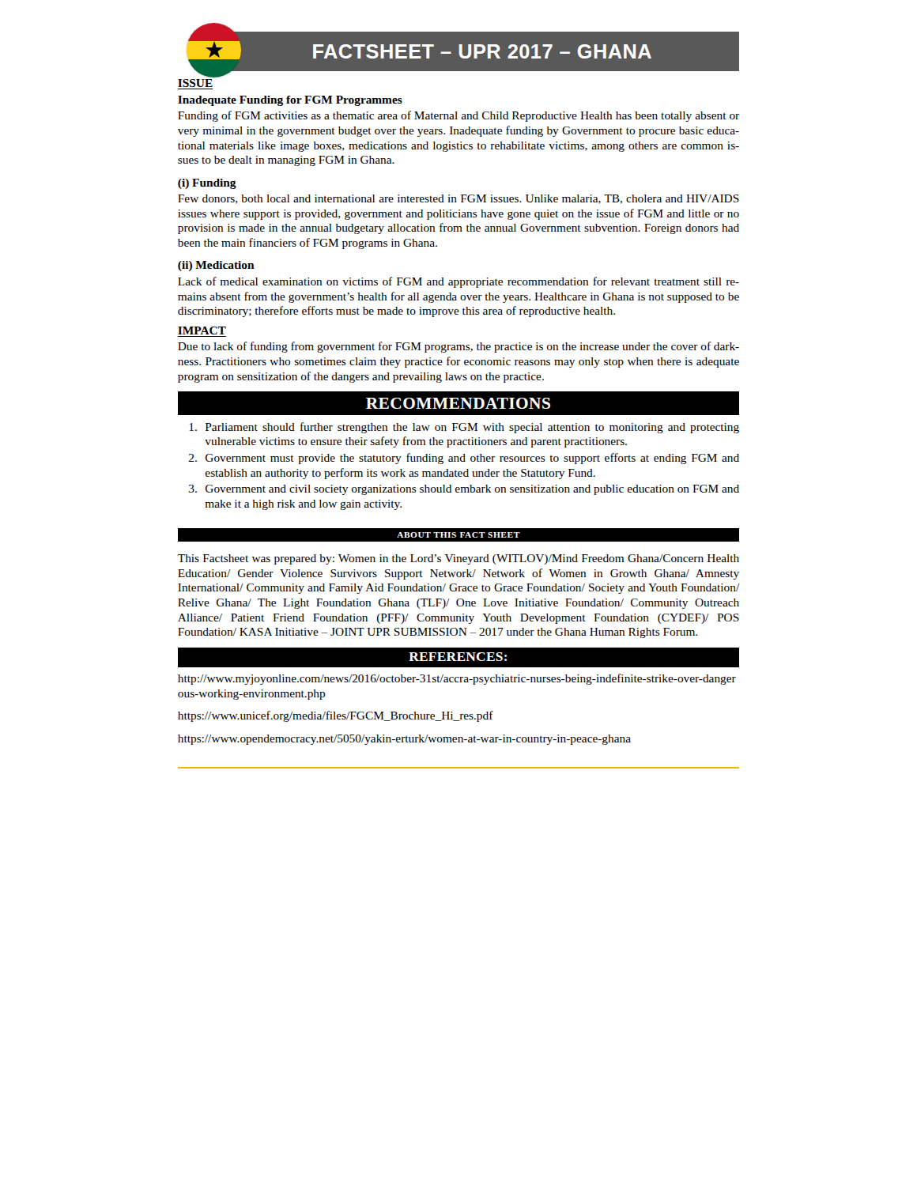★
FACTSHEET – UPR 2017 – GHANA
ISSUE
Inadequate Funding for FGM Programmes
Funding of FGM activities as a thematic area of Maternal and Child Reproductive Health has been totally absent or very minimal in the government budget over the years. Inadequate funding by Government to procure basic educational materials like image boxes, medications and logistics to rehabilitate victims, among others are common issues to be dealt in managing FGM in Ghana.
(i) Funding
Few donors, both local and international are interested in FGM issues. Unlike malaria, TB, cholera and HIV/AIDS issues where support is provided, government and politicians have gone quiet on the issue of FGM and little or no provision is made in the annual budgetary allocation from the annual Government subvention. Foreign donors had been the main financiers of FGM programs in Ghana.
(ii) Medication
Lack of medical examination on victims of FGM and appropriate recommendation for relevant treatment still remains absent from the government’s health for all agenda over the years. Healthcare in Ghana is not supposed to be discriminatory; therefore efforts must be made to improve this area of reproductive health.
IMPACT
Due to lack of funding from government for FGM programs, the practice is on the increase under the cover of darkness. Practitioners who sometimes claim they practice for economic reasons may only stop when there is adequate program on sensitization of the dangers and prevailing laws on the practice.
RECOMMENDATIONS
Parliament should further strengthen the law on FGM with special attention to monitoring and protecting vulnerable victims to ensure their safety from the practitioners and parent practitioners.
Government must provide the statutory funding and other resources to support efforts at ending FGM and establish an authority to perform its work as mandated under the Statutory Fund.
Government and civil society organizations should embark on sensitization and public education on FGM and make it a high risk and low gain activity.
ABOUT THIS FACT SHEET
This Factsheet was prepared by: Women in the Lord’s Vineyard (WITLOV)/Mind Freedom Ghana/Concern Health Education/ Gender Violence Survivors Support Network/ Network of Women in Growth Ghana/ Amnesty International/ Community and Family Aid Foundation/ Grace to Grace Foundation/ Society and Youth Foundation/ Relive Ghana/ The Light Foundation Ghana (TLF)/ One Love Initiative Foundation/ Community Outreach Alliance/ Patient Friend Foundation (PFF)/ Community Youth Development Foundation (CYDEF)/ POS Foundation/ KASA Initiative – JOINT UPR SUBMISSION – 2017 under the Ghana Human Rights Forum.
REFERENCES:
http://www.myjoyonline.com/news/2016/october-31st/accra-psychiatric-nurses-being-indefinite-strike-over-dangerous-working-environment.php
https://www.unicef.org/media/files/FGCM_Brochure_Hi_res.pdf
https://www.opendemocracy.net/5050/yakin-erturk/women-at-war-in-country-in-peace-ghana